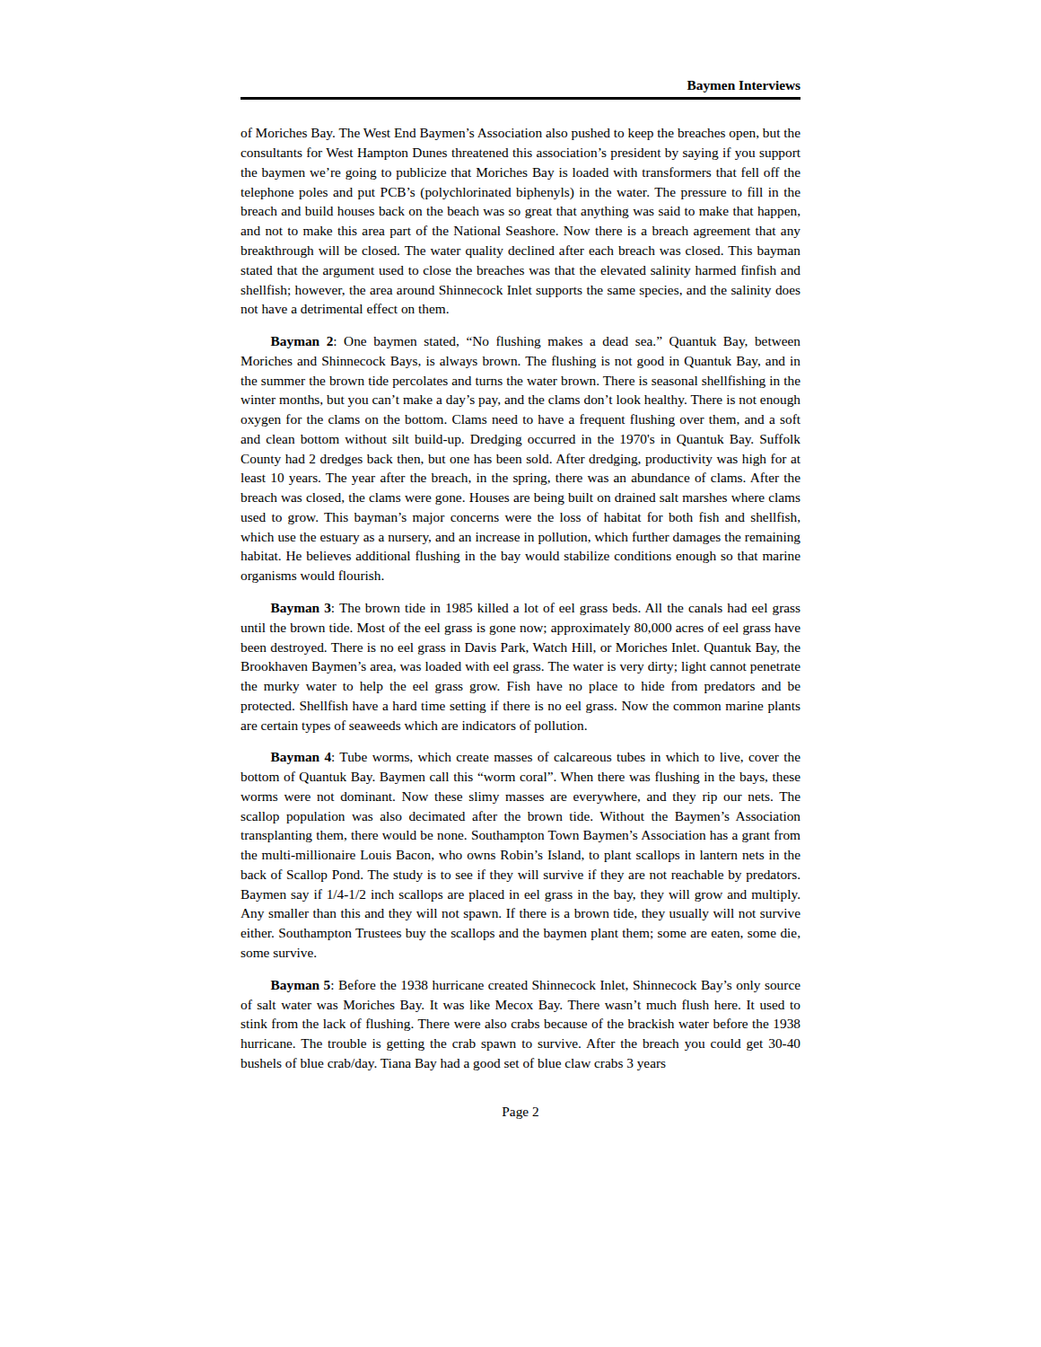Baymen Interviews
of Moriches Bay. The West End Baymen’s Association also pushed to keep the breaches open, but the consultants for West Hampton Dunes threatened this association’s president by saying if you support the baymen we’re going to publicize that Moriches Bay is loaded with transformers that fell off the telephone poles and put PCB’s (polychlorinated biphenyls) in the water. The pressure to fill in the breach and build houses back on the beach was so great that anything was said to make that happen, and not to make this area part of the National Seashore. Now there is a breach agreement that any breakthrough will be closed. The water quality declined after each breach was closed. This bayman stated that the argument used to close the breaches was that the elevated salinity harmed finfish and shellfish; however, the area around Shinnecock Inlet supports the same species, and the salinity does not have a detrimental effect on them.
Bayman 2: One baymen stated, “No flushing makes a dead sea.” Quantuk Bay, between Moriches and Shinnecock Bays, is always brown. The flushing is not good in Quantuk Bay, and in the summer the brown tide percolates and turns the water brown. There is seasonal shellfishing in the winter months, but you can’t make a day’s pay, and the clams don’t look healthy. There is not enough oxygen for the clams on the bottom. Clams need to have a frequent flushing over them, and a soft and clean bottom without silt build-up. Dredging occurred in the 1970's in Quantuk Bay. Suffolk County had 2 dredges back then, but one has been sold. After dredging, productivity was high for at least 10 years. The year after the breach, in the spring, there was an abundance of clams. After the breach was closed, the clams were gone. Houses are being built on drained salt marshes where clams used to grow. This bayman’s major concerns were the loss of habitat for both fish and shellfish, which use the estuary as a nursery, and an increase in pollution, which further damages the remaining habitat. He believes additional flushing in the bay would stabilize conditions enough so that marine organisms would flourish.
Bayman 3: The brown tide in 1985 killed a lot of eel grass beds. All the canals had eel grass until the brown tide. Most of the eel grass is gone now; approximately 80,000 acres of eel grass have been destroyed. There is no eel grass in Davis Park, Watch Hill, or Moriches Inlet. Quantuk Bay, the Brookhaven Baymen’s area, was loaded with eel grass. The water is very dirty; light cannot penetrate the murky water to help the eel grass grow. Fish have no place to hide from predators and be protected. Shellfish have a hard time setting if there is no eel grass. Now the common marine plants are certain types of seaweeds which are indicators of pollution.
Bayman 4: Tube worms, which create masses of calcareous tubes in which to live, cover the bottom of Quantuk Bay. Baymen call this “worm coral”. When there was flushing in the bays, these worms were not dominant. Now these slimy masses are everywhere, and they rip our nets. The scallop population was also decimated after the brown tide. Without the Baymen’s Association transplanting them, there would be none. Southampton Town Baymen’s Association has a grant from the multi-millionaire Louis Bacon, who owns Robin’s Island, to plant scallops in lantern nets in the back of Scallop Pond. The study is to see if they will survive if they are not reachable by predators. Baymen say if 1/4-1/2 inch scallops are placed in eel grass in the bay, they will grow and multiply. Any smaller than this and they will not spawn. If there is a brown tide, they usually will not survive either. Southampton Trustees buy the scallops and the baymen plant them; some are eaten, some die, some survive.
Bayman 5: Before the 1938 hurricane created Shinnecock Inlet, Shinnecock Bay’s only source of salt water was Moriches Bay. It was like Mecox Bay. There wasn’t much flush here. It used to stink from the lack of flushing. There were also crabs because of the brackish water before the 1938 hurricane. The trouble is getting the crab spawn to survive. After the breach you could get 30-40 bushels of blue crab/day. Tiana Bay had a good set of blue claw crabs 3 years
Page 2